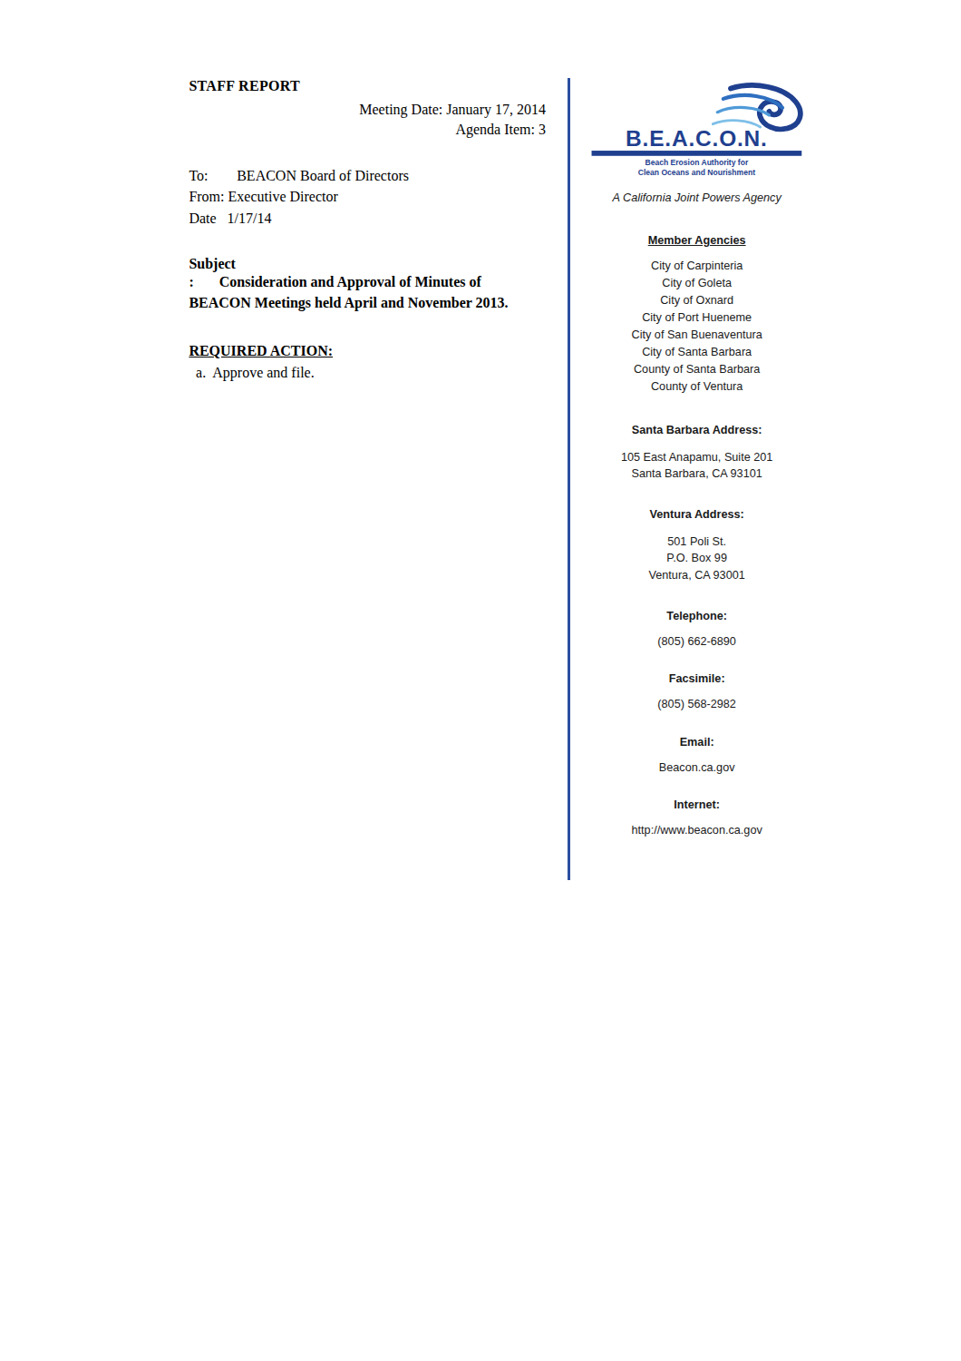STAFF REPORT
Meeting Date: January 17, 2014
Agenda Item: 3
To: BEACON Board of Directors From: Executive Director Date 1/17/14
Subject: Consideration and Approval of Minutes of BEACON Meetings held April and November 2013.
REQUIRED ACTION:
a. Approve and file.
B.E.A.C.O.N. Beach Erosion Authority for Clean Oceans and Nourishment
A California Joint Powers Agency
Member Agencies
City of Carpinteria
City of Goleta
City of Oxnard
City of Port Hueneme
City of San Buenaventura
City of Santa Barbara
County of Santa Barbara
County of Ventura
Santa Barbara Address:
105 East Anapamu, Suite 201
Santa Barbara, CA 93101
Ventura Address:
501 Poli St.
P.O. Box 99
Ventura, CA 93001
Telephone:
(805) 662-6890
Facsimile:
(805) 568-2982
Email:
Beacon.ca.gov
Internet:
http://www.beacon.ca.gov